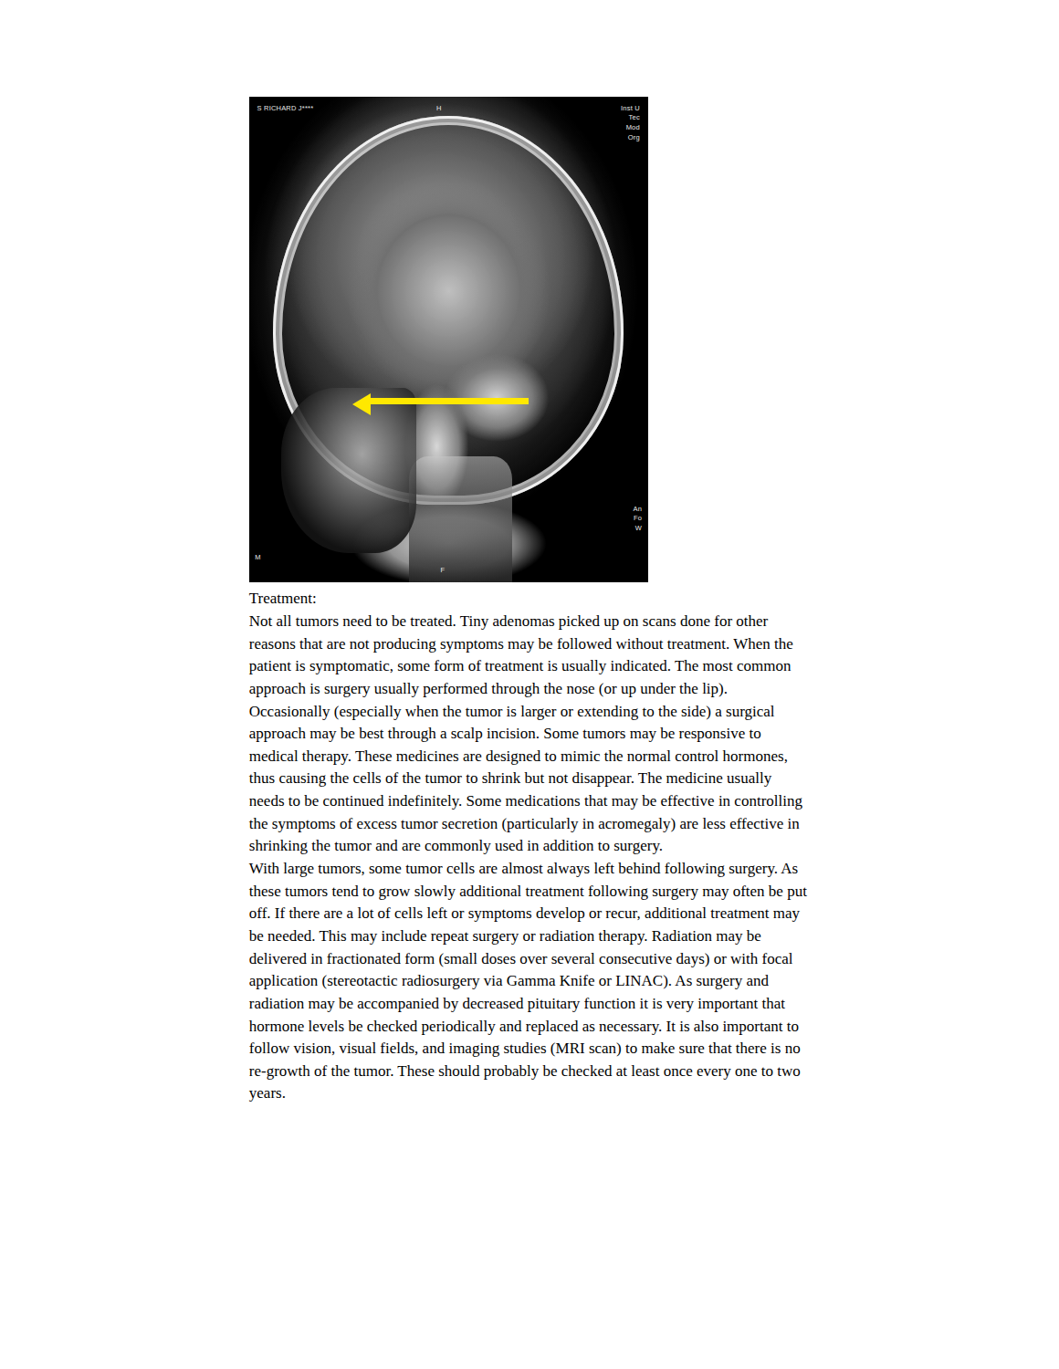S RICHARD J****
H
Inst U Tec Mod Org
M
F
An Fo W
Treatment:
Not all tumors need to be treated. Tiny adenomas picked up on scans done for other reasons that are not producing symptoms may be followed without treatment. When the patient is symptomatic, some form of treatment is usually indicated. The most common approach is surgery usually performed through the nose (or up under the lip). Occasionally (especially when the tumor is larger or extending to the side) a surgical approach may be best through a scalp incision. Some tumors may be responsive to medical therapy. These medicines are designed to mimic the normal control hormones, thus causing the cells of the tumor to shrink but not disappear. The medicine usually needs to be continued indefinitely. Some medications that may be effective in controlling the symptoms of excess tumor secretion (particularly in acromegaly) are less effective in shrinking the tumor and are commonly used in addition to surgery.
With large tumors, some tumor cells are almost always left behind following surgery. As these tumors tend to grow slowly additional treatment following surgery may often be put off. If there are a lot of cells left or symptoms develop or recur, additional treatment may be needed. This may include repeat surgery or radiation therapy. Radiation may be delivered in fractionated form (small doses over several consecutive days) or with focal application (stereotactic radiosurgery via Gamma Knife or LINAC). As surgery and radiation may be accompanied by decreased pituitary function it is very important that hormone levels be checked periodically and replaced as necessary. It is also important to follow vision, visual fields, and imaging studies (MRI scan) to make sure that there is no re-growth of the tumor. These should probably be checked at least once every one to two years.